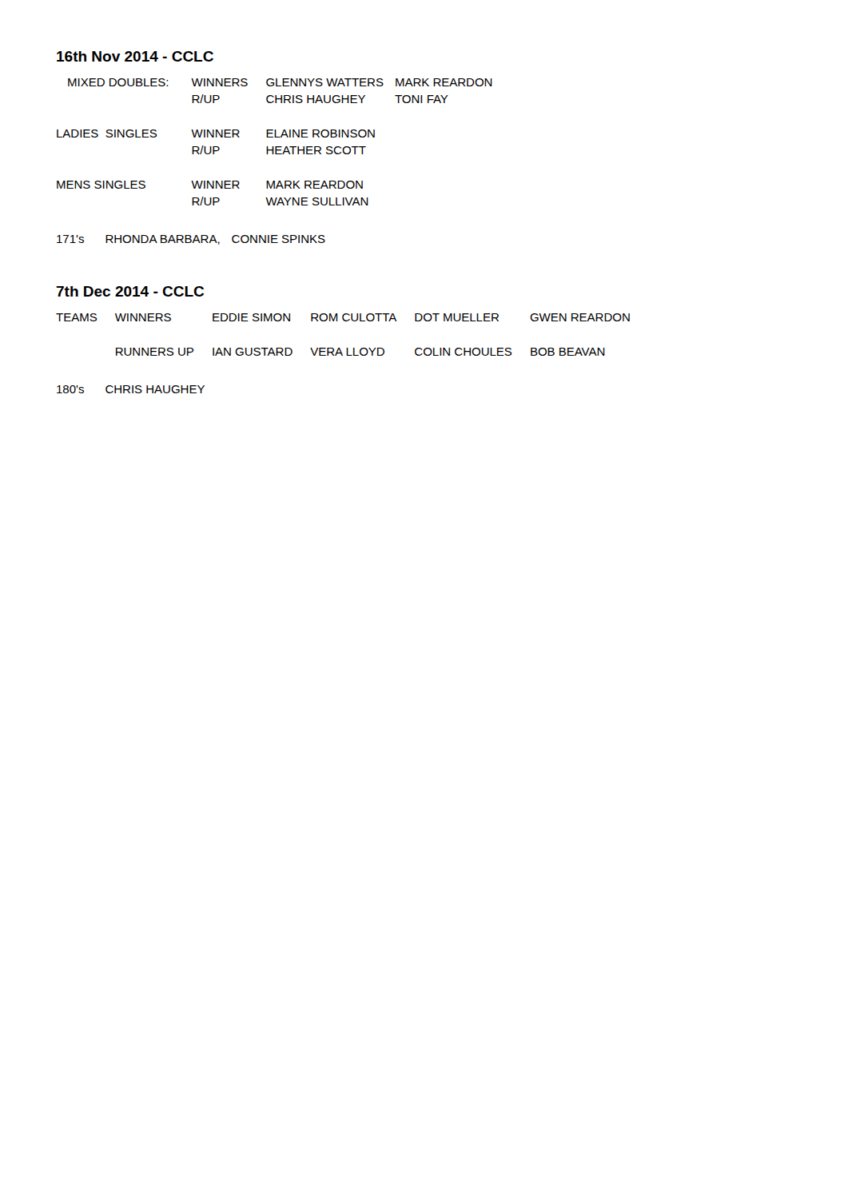16th Nov 2014 - CCLC
| MIXED DOUBLES: | WINNERS | GLENNYS WATTERS | MARK REARDON |
| | R/UP | CHRIS HAUGHEY | TONI FAY |
| LADIES SINGLES | WINNER | ELAINE ROBINSON | |
| | R/UP | HEATHER SCOTT | |
| MENS SINGLES | WINNER | MARK REARDON | |
| | R/UP | WAYNE SULLIVAN | |
| 171's | RHONDA BARBARA, | CONNIE SPINKS |
7th Dec 2014 - CCLC
| TEAMS | WINNERS | EDDIE SIMON | ROM CULOTTA | DOT MUELLER | GWEN REARDON |
| | RUNNERS UP | IAN GUSTARD | VERA LLOYD | COLIN CHOULES | BOB BEAVAN |
| 180's | CHRIS HAUGHEY |